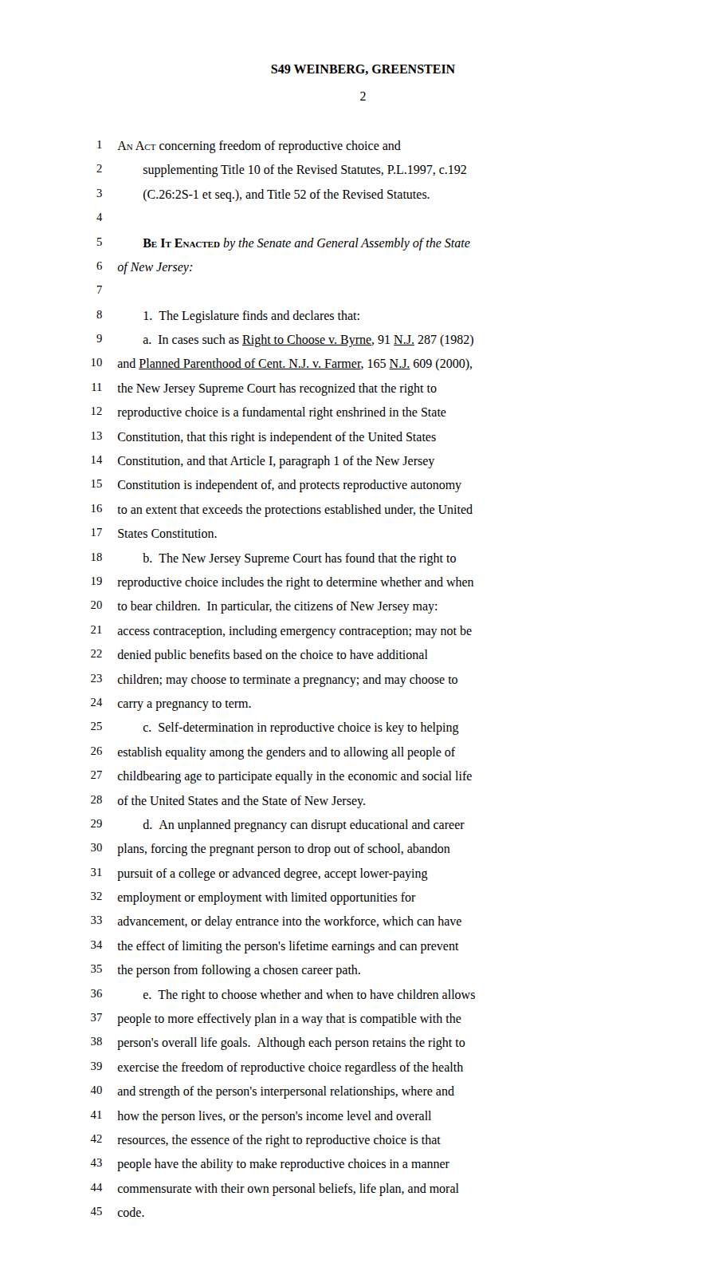S49 WEINBERG, GREENSTEIN
2
An Act concerning freedom of reproductive choice and
supplementing Title 10 of the Revised Statutes, P.L.1997, c.192
(C.26:2S-1 et seq.), and Title 52 of the Revised Statutes.
Be It Enacted by the Senate and General Assembly of the State
of New Jersey:
1. The Legislature finds and declares that:
a. In cases such as Right to Choose v. Byrne, 91 N.J. 287 (1982)
and Planned Parenthood of Cent. N.J. v. Farmer, 165 N.J. 609 (2000),
the New Jersey Supreme Court has recognized that the right to
reproductive choice is a fundamental right enshrined in the State
Constitution, that this right is independent of the United States
Constitution, and that Article I, paragraph 1 of the New Jersey
Constitution is independent of, and protects reproductive autonomy
to an extent that exceeds the protections established under, the United
States Constitution.
b. The New Jersey Supreme Court has found that the right to
reproductive choice includes the right to determine whether and when
to bear children. In particular, the citizens of New Jersey may:
access contraception, including emergency contraception; may not be
denied public benefits based on the choice to have additional
children; may choose to terminate a pregnancy; and may choose to
carry a pregnancy to term.
c. Self-determination in reproductive choice is key to helping
establish equality among the genders and to allowing all people of
childbearing age to participate equally in the economic and social life
of the United States and the State of New Jersey.
d. An unplanned pregnancy can disrupt educational and career
plans, forcing the pregnant person to drop out of school, abandon
pursuit of a college or advanced degree, accept lower-paying
employment or employment with limited opportunities for
advancement, or delay entrance into the workforce, which can have
the effect of limiting the person's lifetime earnings and can prevent
the person from following a chosen career path.
e. The right to choose whether and when to have children allows
people to more effectively plan in a way that is compatible with the
person's overall life goals. Although each person retains the right to
exercise the freedom of reproductive choice regardless of the health
and strength of the person's interpersonal relationships, where and
how the person lives, or the person's income level and overall
resources, the essence of the right to reproductive choice is that
people have the ability to make reproductive choices in a manner
commensurate with their own personal beliefs, life plan, and moral
code.